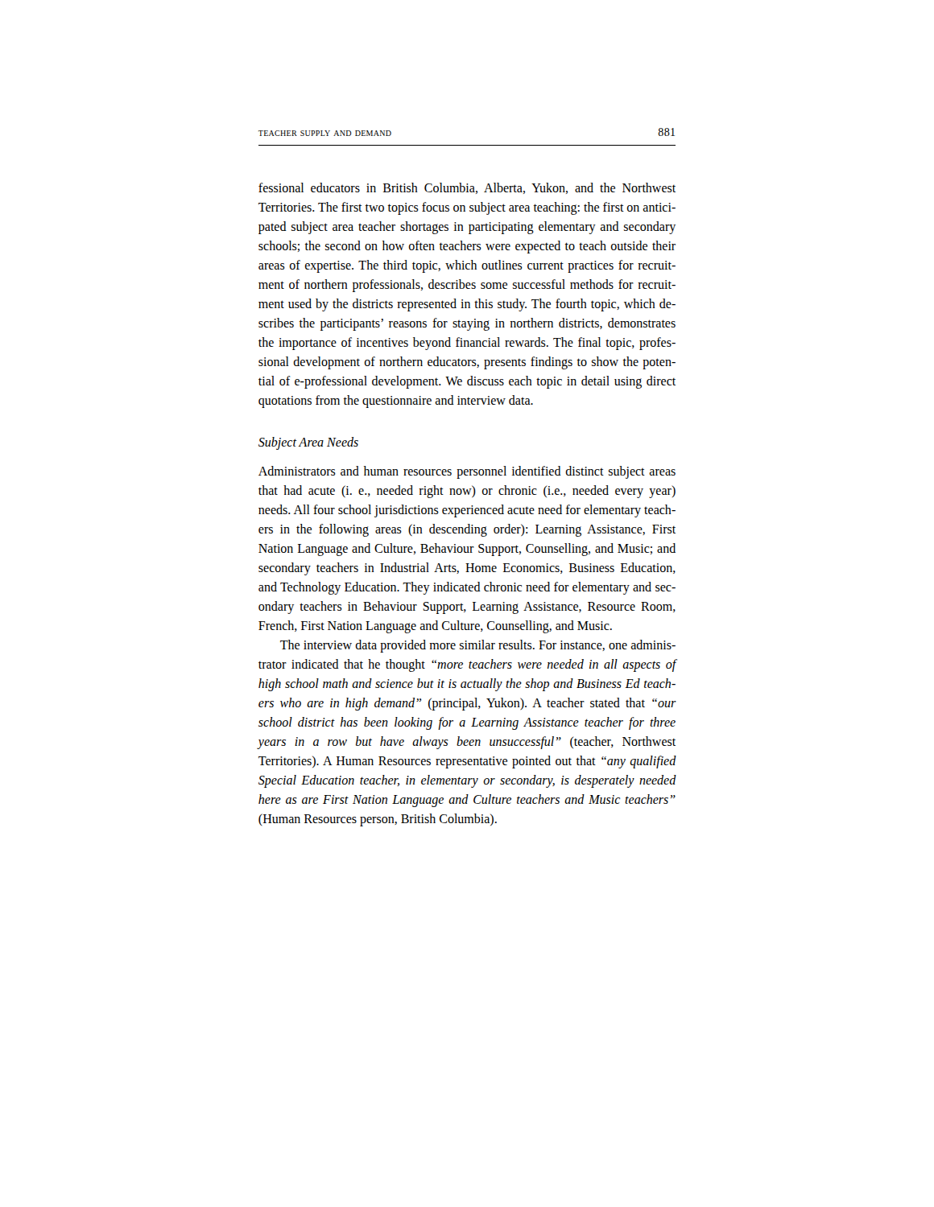Teacher Supply and Demand 881
fessional educators in British Columbia, Alberta, Yukon, and the Northwest Territories. The first two topics focus on subject area teaching: the first on anticipated subject area teacher shortages in participating elementary and secondary schools; the second on how often teachers were expected to teach outside their areas of expertise. The third topic, which outlines current practices for recruitment of northern professionals, describes some successful methods for recruitment used by the districts represented in this study. The fourth topic, which describes the participants’ reasons for staying in northern districts, demonstrates the importance of incentives beyond financial rewards. The final topic, professional development of northern educators, presents findings to show the potential of e-professional development. We discuss each topic in detail using direct quotations from the questionnaire and interview data.
Subject Area Needs
Administrators and human resources personnel identified distinct subject areas that had acute (i. e., needed right now) or chronic (i.e., needed every year) needs. All four school jurisdictions experienced acute need for elementary teachers in the following areas (in descending order): Learning Assistance, First Nation Language and Culture, Behaviour Support, Counselling, and Music; and secondary teachers in Industrial Arts, Home Economics, Business Education, and Technology Education. They indicated chronic need for elementary and secondary teachers in Behaviour Support, Learning Assistance, Resource Room, French, First Nation Language and Culture, Counselling, and Music.
The interview data provided more similar results. For instance, one administrator indicated that he thought “more teachers were needed in all aspects of high school math and science but it is actually the shop and Business Ed teachers who are in high demand” (principal, Yukon). A teacher stated that “our school district has been looking for a Learning Assistance teacher for three years in a row but have always been unsuccessful” (teacher, Northwest Territories). A Human Resources representative pointed out that “any qualified Special Education teacher, in elementary or secondary, is desperately needed here as are First Nation Language and Culture teachers and Music teachers” (Human Resources person, British Columbia).